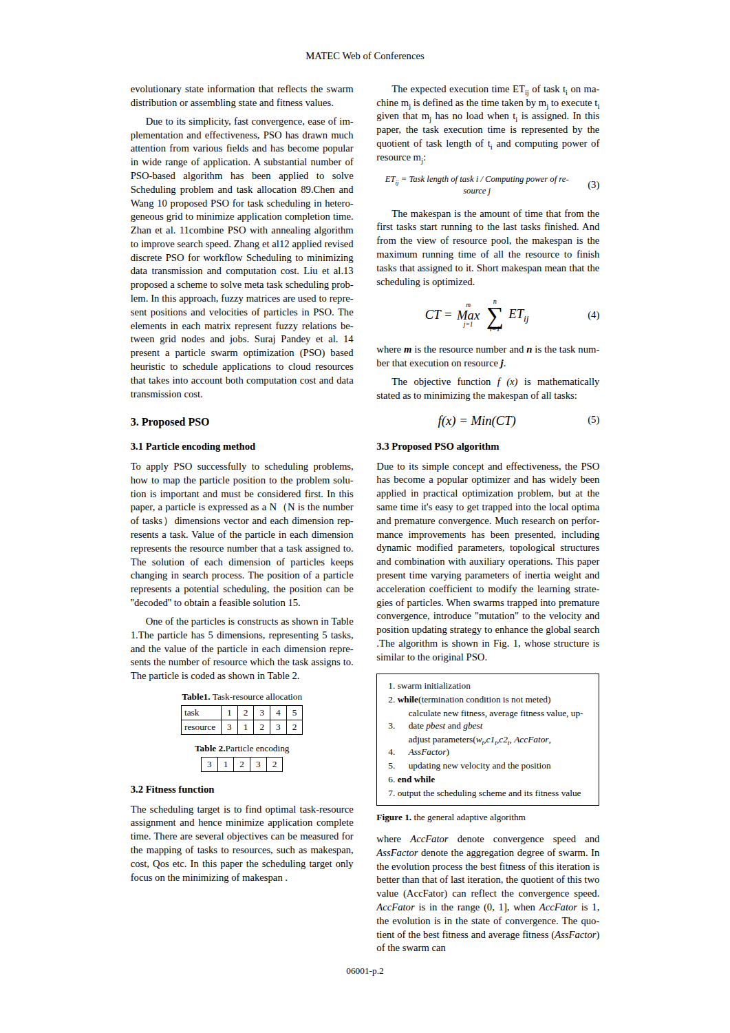MATEC Web of Conferences
evolutionary state information that reflects the swarm distribution or assembling state and fitness values.
Due to its simplicity, fast convergence, ease of implementation and effectiveness, PSO has drawn much attention from various fields and has become popular in wide range of application. A substantial number of PSO-based algorithm has been applied to solve Scheduling problem and task allocation 89.Chen and Wang 10 proposed PSO for task scheduling in heterogeneous grid to minimize application completion time. Zhan et al. 11combine PSO with annealing algorithm to improve search speed. Zhang et al12 applied revised discrete PSO for workflow Scheduling to minimizing data transmission and computation cost. Liu et al.13 proposed a scheme to solve meta task scheduling problem. In this approach, fuzzy matrices are used to represent positions and velocities of particles in PSO. The elements in each matrix represent fuzzy relations between grid nodes and jobs. Suraj Pandey et al. 14 present a particle swarm optimization (PSO) based heuristic to schedule applications to cloud resources that takes into account both computation cost and data transmission cost.
3. Proposed PSO
3.1 Particle encoding method
To apply PSO successfully to scheduling problems, how to map the particle position to the problem solution is important and must be considered first. In this paper, a particle is expressed as a N（N is the number of tasks）dimensions vector and each dimension represents a task. Value of the particle in each dimension represents the resource number that a task assigned to. The solution of each dimension of particles keeps changing in search process. The position of a particle represents a potential scheduling, the position can be ''decoded'' to obtain a feasible solution 15.
One of the particles is constructs as shown in Table 1.The particle has 5 dimensions, representing 5 tasks, and the value of the particle in each dimension represents the number of resource which the task assigns to. The particle is coded as shown in Table 2.
Table1. Task-resource allocation
| task | 1 | 2 | 3 | 4 | 5 |
| resource | 3 | 1 | 2 | 3 | 2 |
Table 2. Particle encoding
| 3 | 1 | 2 | 3 | 2 |
3.2 Fitness function
The scheduling target is to find optimal task-resource assignment and hence minimize application complete time. There are several objectives can be measured for the mapping of tasks to resources, such as makespan, cost, Qos etc. In this paper the scheduling target only focus on the minimizing of makespan .
The expected execution time ETij of task ti on machine mj is defined as the time taken by mj to execute ti given that mj has no load when ti is assigned. In this paper, the task execution time is represented by the quotient of task length of ti and computing power of resource mj:
ETij = Task length of task i / Computing power of resource j
(3)
The makespan is the amount of time that from the first tasks start running to the last tasks finished. And from the view of resource pool, the makespan is the maximum running time of all the resource to finish tasks that assigned to it. Short makespan mean that the scheduling is optimized.
CT = m Max j=1 n ∑ i=1 ETij
(4)
where m is the resource number and n is the task number that execution on resource j.
The objective function f (x) is mathematically stated as to minimizing the makespan of all tasks:
f(x) = Min(CT)
(5)
3.3 Proposed PSO algorithm
Due to its simple concept and effectiveness, the PSO has become a popular optimizer and has widely been applied in practical optimization problem, but at the same time it's easy to get trapped into the local optima and premature convergence. Much research on performance improvements has been presented, including dynamic modified parameters, topological structures and combination with auxiliary operations. This paper present time varying parameters of inertia weight and acceleration coefficient to modify the learning strategies of particles. When swarms trapped into premature convergence, introduce "mutation" to the velocity and position updating strategy to enhance the global search .The algorithm is shown in Fig. 1, whose structure is similar to the original PSO.
swarm initialization
while(termination condition is not meted)
calculate new fitness, average fitness value, update pbest and gbest
adjust parameters(wt,c1t,c2t, AccFator, AssFactor)
updating new velocity and the position
end while
output the scheduling scheme and its fitness value
Figure 1. the general adaptive algorithm
where AccFator denote convergence speed and AssFactor denote the aggregation degree of swarm. In the evolution process the best fitness of this iteration is better than that of last iteration, the quotient of this two value (AccFator) can reflect the convergence speed. AccFator is in the range (0, 1], when AccFator is 1, the evolution is in the state of convergence. The quotient of the best fitness and average fitness (AssFactor) of the swarm can
06001-p.2